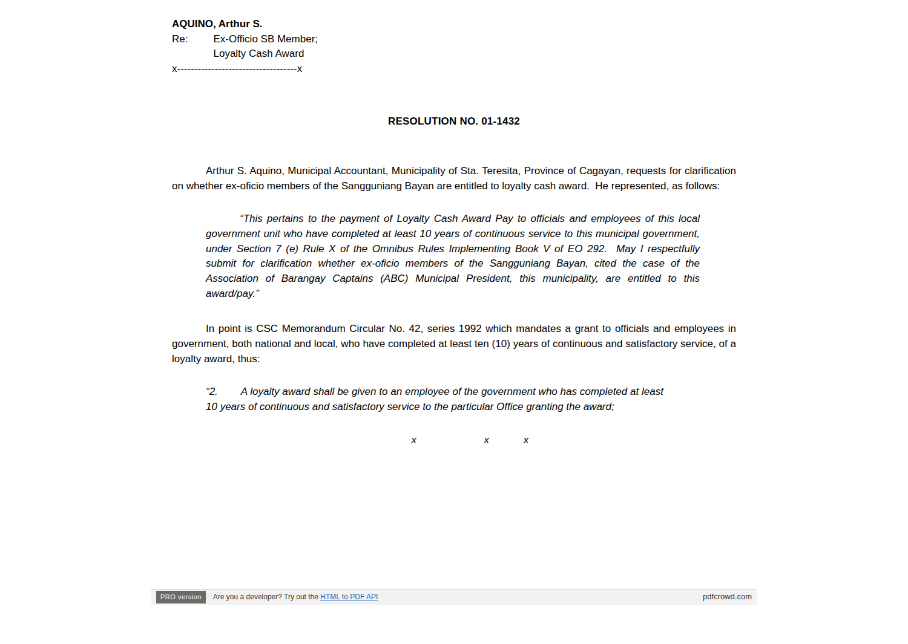AQUINO, Arthur S.
| Re: | Ex-Officio SB Member; |
| | Loyalty Cash Award |
x-----------------------------------x
RESOLUTION NO. 01-1432
Arthur S. Aquino, Municipal Accountant, Municipality of Sta. Teresita, Province of Cagayan, requests for clarification on whether ex-oficio members of the Sangguniang Bayan are entitled to loyalty cash award. He represented, as follows:
“This pertains to the payment of Loyalty Cash Award Pay to officials and employees of this local government unit who have completed at least 10 years of continuous service to this municipal government, under Section 7 (e) Rule X of the Omnibus Rules Implementing Book V of EO 292. May I respectfully submit for clarification whether ex-oficio members of the Sangguniang Bayan, cited the case of the Association of Barangay Captains (ABC) Municipal President, this municipality, are entitled to this award/pay.”
In point is CSC Memorandum Circular No. 42, series 1992 which mandates a grant to officials and employees in government, both national and local, who have completed at least ten (10) years of continuous and satisfactory service, of a loyalty award, thus:
“2. A loyalty award shall be given to an employee of the government who has completed at least 10 years of continuous and satisfactory service to the particular Office granting the award;
xxx
PRO version Are you a developer? Try out the HTML to PDF API pdfcrowd.com